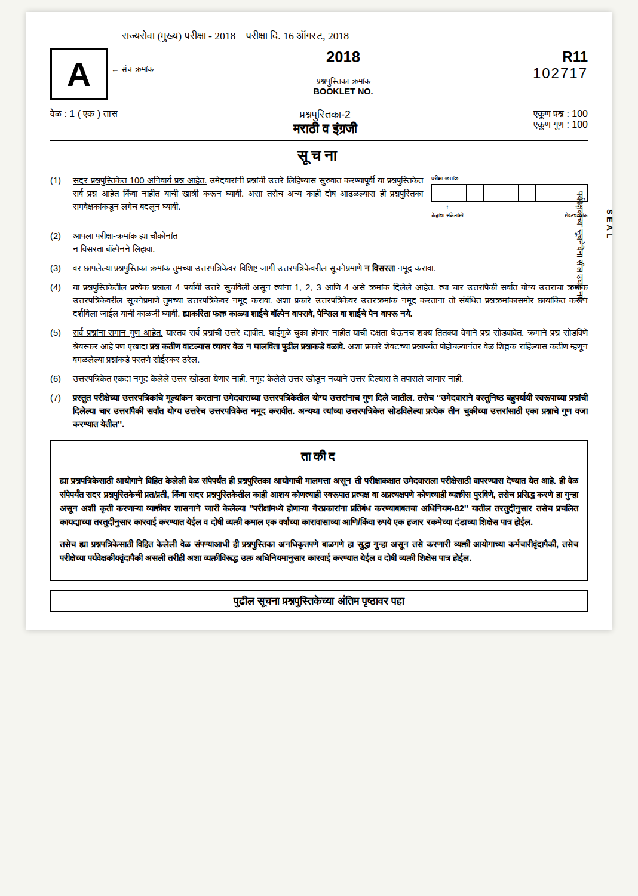राज्यसेवा (मुख्य) परीक्षा - 2018 परीक्षा दि. 16 ऑगस्ट, 2018
A
← संच क्रमांक
2018
प्रश्नपुस्तिका क्रमांक
BOOKLET NO.
R11
102717
वेळ : 1 ( एक ) तास
प्रश्नपुस्तिका-2
मराठी व इंग्रजी
एकूण प्रश्न : 100
एकूण गुण : 100
सूचना
परीक्षा-क्रमांक
↑
केंद्रांचा संकेतांक्षरे ↑
शेवटचा अंक
सदर प्रश्नपुस्तिकेत 100 अनिवार्य प्रश्न आहेत. उमेदवारांनी प्रश्नांची उत्तरे लिहिण्यास सुरुवात करण्यापूर्वी या प्रश्नपुस्तिकेत सर्व प्रश्न आहेत किंवा नाहीत याची खात्री करून घ्यावी. असा तसेच अन्य काही दोष आढळल्यास ही प्रश्नपुस्तिका समवेक्षकांकडून लगेच बदलून घ्यावी.
आपला परीक्षा-क्रमांक ह्या चौकोनांत
न विसरता बॉल्पेनने लिहावा.
वर छापलेल्या प्रश्नपुस्तिका क्रमांक तुमच्या उत्तरपत्रिकेवर विशिष्ट जागी उत्तरपत्रिकेवरील सूचनेप्रमाणे न विसरता नमूद करावा.
या प्रश्नपुस्तिकेतील प्रत्येक प्रश्नाला 4 पर्यायी उत्तरे सुचविली असून त्यांना 1, 2, 3 आणि 4 असे क्रमांक दिलेले आहेत. त्या चार उत्तरांपैकी सर्वांत योग्य उत्तराचा क्रमांक उत्तरपत्रिकेवरील सूचनेप्रमाणे तुमच्या उत्तरपत्रिकेवर नमूद करावा. अशा प्रकारे उत्तरपत्रिकेवर उत्तरक्रमांक नमूद करताना तो संबंधित प्रश्नक्रमांकासमोर छायांकित करून दर्शविला जाईल याची काळजी घ्यावी. ह्याकरिता फक्त काळ्या शाईचे बॉल्पेन वापरावे, पेन्सिल वा शाईचे पेन वापरू नये.
सर्व प्रश्नांना समान गुण आहेत. यास्तव सर्व प्रश्नांची उत्तरे द्यावीत. घाईमुळे चुका होणार नाहीत याची दक्षता घेऊनच शक्य तितक्या वेगाने प्रश्न सोडवावेत. क्रमाने प्रश्न सोडविणे श्रेयस्कर आहे पण एखादा प्रश्न कठीण वाटल्यास त्यावर वेळ न घालविता पुढील प्रश्नाकडे वळावे. अशा प्रकारे शेवटच्या प्रश्नापर्यंत पोहोचल्यानंतर वेळ शिल्लक राहिल्यास कठीण म्हणून वगळलेल्या प्रश्नांकडे परतणे सोईस्कर ठरेल.
उत्तरपत्रिकेत एकदा नमूद केलेले उत्तर खोडता येणार नाही. नमूद केलेले उत्तर खोडून नव्याने उत्तर दिल्यास ते तपासले जाणार नाही.
प्रस्तुत परीक्षेच्या उत्तरपत्रिकांचे मूल्यांकन करताना उमेदवाराच्या उत्तरपत्रिकेतील योग्य उत्तरांनाच गुण दिले जातील. तसेच ''उमेदवाराने वस्तुनिष्ठ बहुपर्यायी स्वरूपाच्या प्रश्नांची दिलेल्या चार उत्तरांपैकी सर्वांत योग्य उत्तरेच उत्तरपत्रिकेत नमूद करावीत. अन्यथा त्यांच्या उत्तरपत्रिकेत सोडविलेल्या प्रत्येक तीन चुकीच्या उत्तरांसाठी एका प्रश्नाचे गुण वजा करण्यात येतील''.
ताकीद
ह्या प्रश्नपत्रिकेसाठी आयोगाने विहित केलेली वेळ संपेपर्यंत ही प्रश्नपुस्तिका आयोगाची मालमत्ता असून ती परीक्षाकक्षात उमेदवाराला परीक्षेसाठी वापरण्यास देण्यात येत आहे. ही वेळ संपेपर्यंत सदर प्रश्नपुस्तिकेची प्रत/प्रती, किंवा सदर प्रश्नपुस्तिकेतील काही आशय कोणत्याही स्वरूपात प्रत्यक्ष वा अप्रत्यक्षपणे कोणत्याही व्यक्तीस पुरविणे, तसेच प्रसिद्ध करणे हा गुन्हा असून अशी कृती करणाऱ्या व्यक्तीवर शासनाने जारी केलेल्या ''परीक्षांमध्ये होणाऱ्या गैरप्रकारांना प्रतिबंध करण्याबाबतचा अधिनियम-82'' यातील तरतुदीनुसार तसेच प्रचलित कायद्याच्या तरतुदीनुसार कारवाई करण्यात येईल व दोषी व्यक्ती कमाल एक वर्षाच्या कारावासाच्या आणि/किंवा रुपये एक हजार रकमेच्या दंडाच्या शिक्षेस पात्र होईल.
तसेच ह्या प्रश्नपत्रिकेसाठी विहित केलेली वेळ संपण्याआधी ही प्रश्नपुस्तिका अनधिकृतपणे बाळगणे हा सुद्धा गुन्हा असून तसे करणारी व्यक्ती आयोगाच्या कर्मचारीवृंदापैकी, तसेच परीक्षेच्या पर्यवेक्षकीयवृंदापैकी असली तरीही अशा व्यक्तीविरूद्ध उक्त अधिनियमानुसार कारवाई करण्यात येईल व दोषी व्यक्ती शिक्षेस पात्र होईल.
पुढील सूचना प्रश्नपुस्तिकेच्या अंतिम पृष्ठावर पहा
पर्यवेक्षकाच्या सूचनेविना सील उघडू नये
SEAL